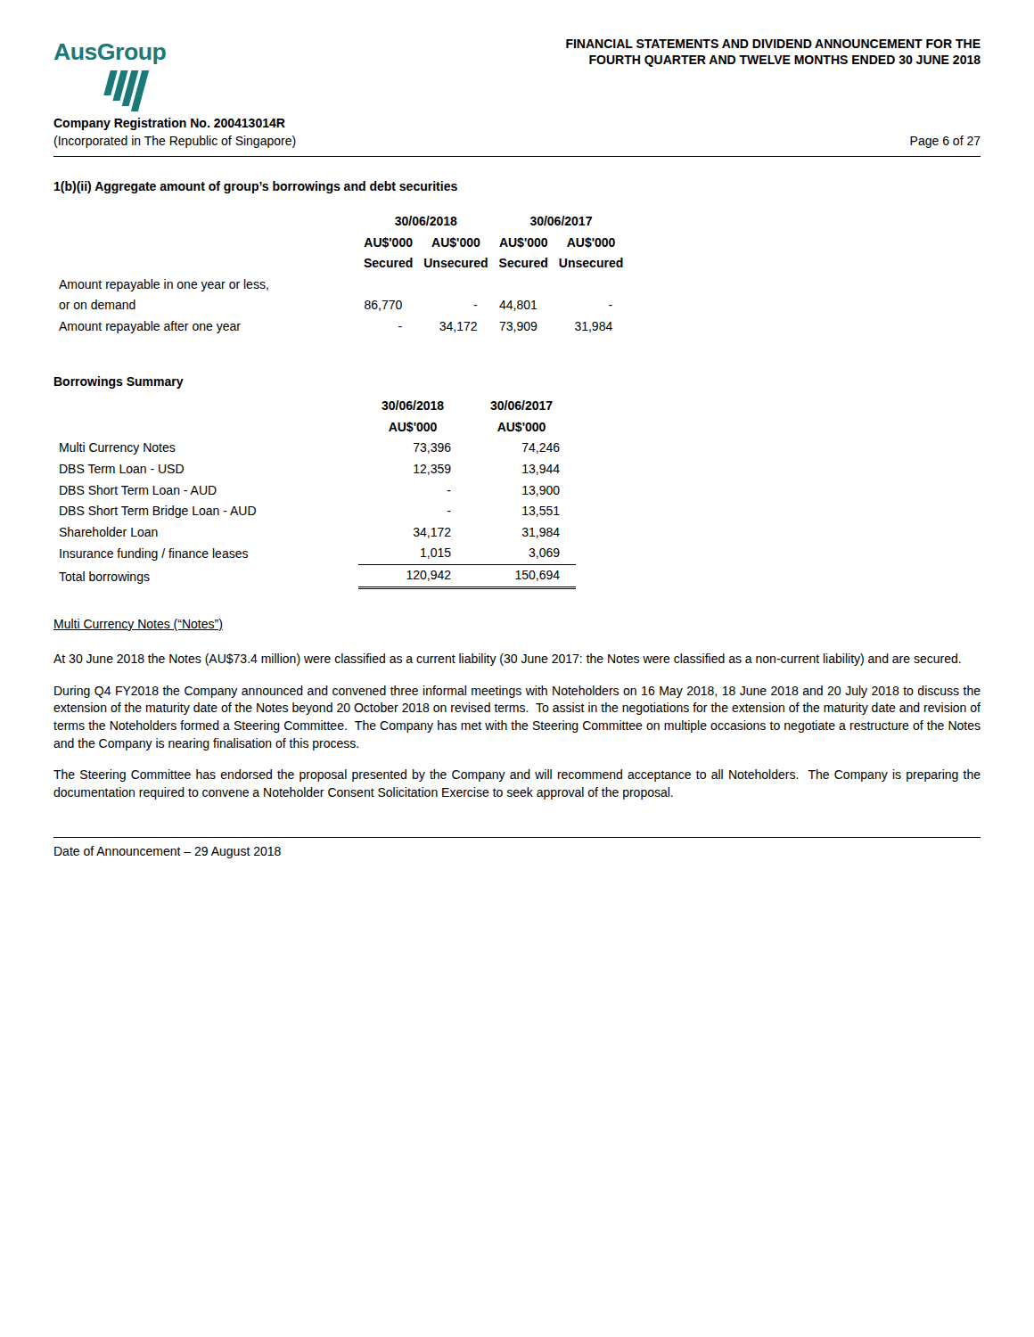AusGroup
FINANCIAL STATEMENTS AND DIVIDEND ANNOUNCEMENT FOR THE
FOURTH QUARTER AND TWELVE MONTHS ENDED 30 JUNE 2018
Company Registration No. 200413014R
(Incorporated in The Republic of Singapore) Page 6 of 27
1(b)(ii) Aggregate amount of group’s borrowings and debt securities
| | 30/06/2018 | 30/06/2017 |
| | AU$'000 | AU$'000 | AU$'000 | AU$'000 |
| | Secured | Unsecured | Secured | Unsecured |
| Amount repayable in one year or less, | | | | |
| or on demand | 86,770 | - | 44,801 | - |
| Amount repayable after one year | - | 34,172 | 73,909 | 31,984 |
Borrowings Summary
| | 30/06/2018 | 30/06/2017 |
| | AU$'000 | AU$'000 |
| Multi Currency Notes | 73,396 | 74,246 |
| DBS Term Loan - USD | 12,359 | 13,944 |
| DBS Short Term Loan - AUD | - | 13,900 |
| DBS Short Term Bridge Loan - AUD | - | 13,551 |
| Shareholder Loan | 34,172 | 31,984 |
| Insurance funding / finance leases | 1,015 | 3,069 |
| Total borrowings | 120,942 | 150,694 |
Multi Currency Notes (“Notes”)
At 30 June 2018 the Notes (AU$73.4 million) were classified as a current liability (30 June 2017: the Notes were classified as a non-current liability) and are secured.
During Q4 FY2018 the Company announced and convened three informal meetings with Noteholders on 16 May 2018, 18 June 2018 and 20 July 2018 to discuss the extension of the maturity date of the Notes beyond 20 October 2018 on revised terms. To assist in the negotiations for the extension of the maturity date and revision of terms the Noteholders formed a Steering Committee. The Company has met with the Steering Committee on multiple occasions to negotiate a restructure of the Notes and the Company is nearing finalisation of this process.
The Steering Committee has endorsed the proposal presented by the Company and will recommend acceptance to all Noteholders. The Company is preparing the documentation required to convene a Noteholder Consent Solicitation Exercise to seek approval of the proposal.
Date of Announcement – 29 August 2018